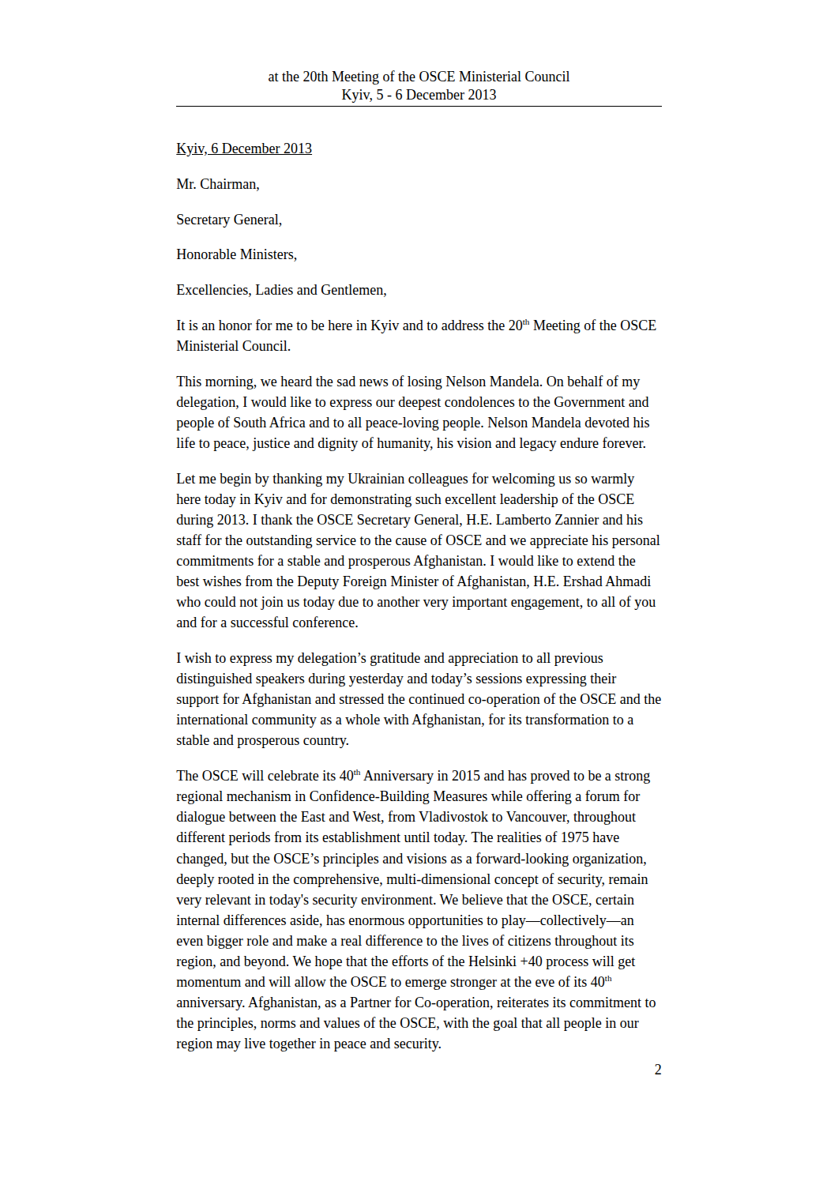at the 20th Meeting of the OSCE Ministerial Council Kyiv, 5 - 6 December 2013
Kyiv, 6 December 2013
Mr. Chairman,
Secretary General,
Honorable Ministers,
Excellencies, Ladies and Gentlemen,
It is an honor for me to be here in Kyiv and to address the 20th Meeting of the OSCE Ministerial Council.
This morning, we heard the sad news of losing Nelson Mandela. On behalf of my delegation, I would like to express our deepest condolences to the Government and people of South Africa and to all peace-loving people. Nelson Mandela devoted his life to peace, justice and dignity of humanity, his vision and legacy endure forever.
Let me begin by thanking my Ukrainian colleagues for welcoming us so warmly here today in Kyiv and for demonstrating such excellent leadership of the OSCE during 2013. I thank the OSCE Secretary General, H.E. Lamberto Zannier and his staff for the outstanding service to the cause of OSCE and we appreciate his personal commitments for a stable and prosperous Afghanistan. I would like to extend the best wishes from the Deputy Foreign Minister of Afghanistan, H.E. Ershad Ahmadi who could not join us today due to another very important engagement, to all of you and for a successful conference.
I wish to express my delegation’s gratitude and appreciation to all previous distinguished speakers during yesterday and today’s sessions expressing their support for Afghanistan and stressed the continued co-operation of the OSCE and the international community as a whole with Afghanistan, for its transformation to a stable and prosperous country.
The OSCE will celebrate its 40th Anniversary in 2015 and has proved to be a strong regional mechanism in Confidence-Building Measures while offering a forum for dialogue between the East and West, from Vladivostok to Vancouver, throughout different periods from its establishment until today. The realities of 1975 have changed, but the OSCE’s principles and visions as a forward-looking organization, deeply rooted in the comprehensive, multi-dimensional concept of security, remain very relevant in today's security environment. We believe that the OSCE, certain internal differences aside, has enormous opportunities to play—collectively—an even bigger role and make a real difference to the lives of citizens throughout its region, and beyond. We hope that the efforts of the Helsinki +40 process will get momentum and will allow the OSCE to emerge stronger at the eve of its 40th anniversary. Afghanistan, as a Partner for Co-operation, reiterates its commitment to the principles, norms and values of the OSCE, with the goal that all people in our region may live together in peace and security.
2